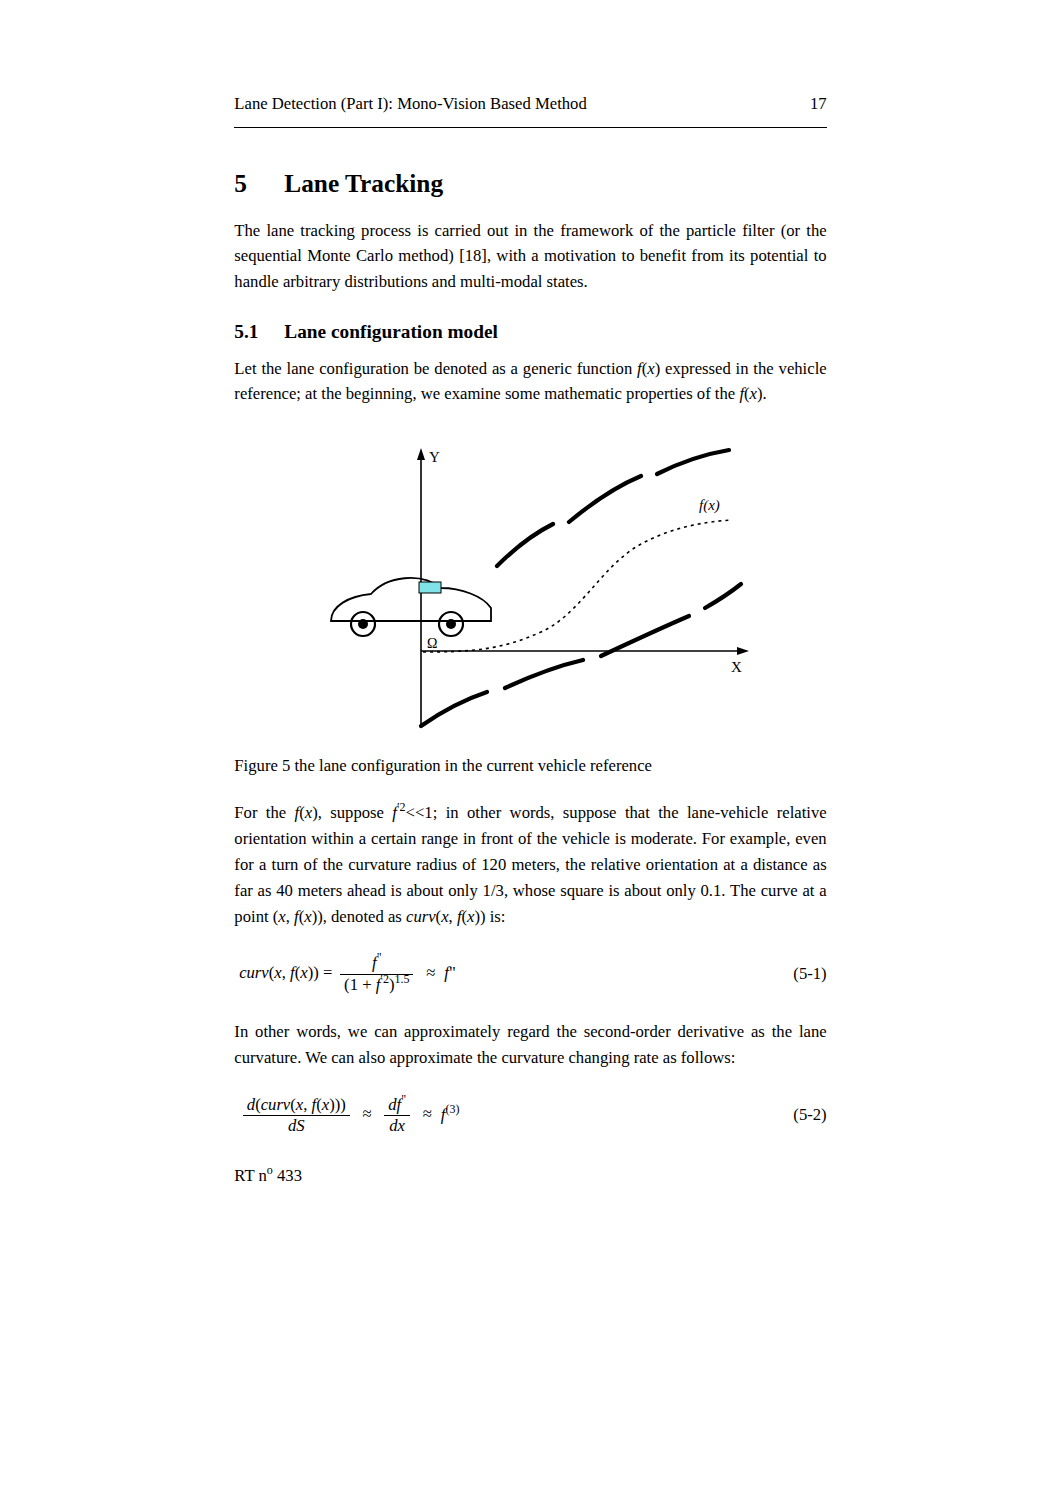Lane Detection (Part I): Mono-Vision Based Method 17
5 Lane Tracking
The lane tracking process is carried out in the framework of the particle filter (or the sequential Monte Carlo method) [18], with a motivation to benefit from its potential to handle arbitrary distributions and multi-modal states.
5.1 Lane configuration model
Let the lane configuration be denoted as a generic function f(x) expressed in the vehicle reference; at the beginning, we examine some mathematic properties of the f(x).
Y X Ω f(x)
Figure 5 the lane configuration in the current vehicle reference
For the f(x), suppose f′2<<1; in other words, suppose that the lane-vehicle relative orientation within a certain range in front of the vehicle is moderate. For example, even for a turn of the curvature radius of 120 meters, the relative orientation at a distance as far as 40 meters ahead is about only 1/3, whose square is about only 0.1. The curve at a point (x, f(x)), denoted as curv(x, f(x)) is:
curv(x, f(x)) = f" (1 + f′2)1.5 ≈ f"
(5-1)
In other words, we can approximately regard the second-order derivative as the lane curvature. We can also approximate the curvature changing rate as follows:
d(curv(x, f(x))) dS ≈ df" dx ≈ f(3)
(5-2)
RT no 433